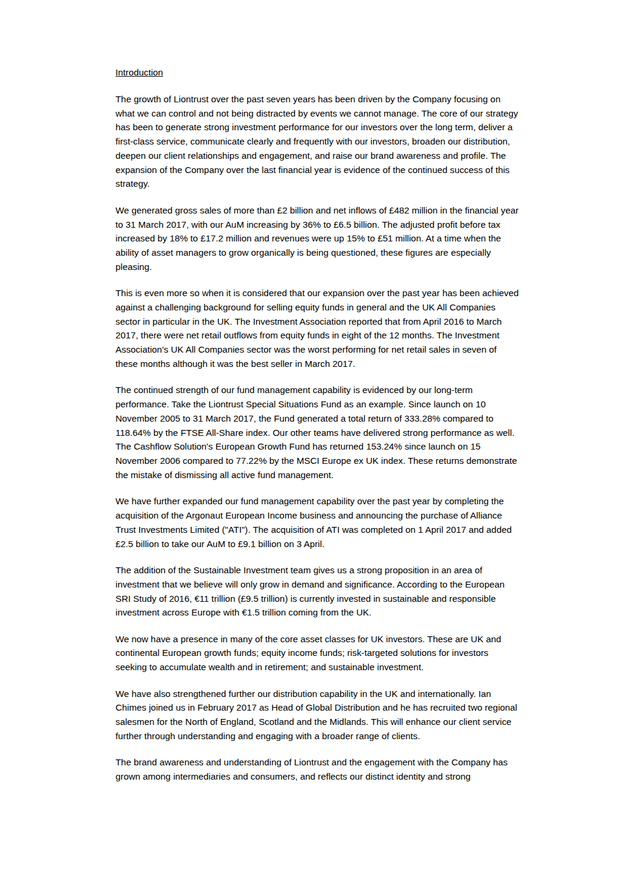Introduction
The growth of Liontrust over the past seven years has been driven by the Company focusing on what we can control and not being distracted by events we cannot manage. The core of our strategy has been to generate strong investment performance for our investors over the long term, deliver a first-class service, communicate clearly and frequently with our investors, broaden our distribution, deepen our client relationships and engagement, and raise our brand awareness and profile. The expansion of the Company over the last financial year is evidence of the continued success of this strategy.
We generated gross sales of more than £2 billion and net inflows of £482 million in the financial year to 31 March 2017, with our AuM increasing by 36% to £6.5 billion. The adjusted profit before tax increased by 18% to £17.2 million and revenues were up 15% to £51 million. At a time when the ability of asset managers to grow organically is being questioned, these figures are especially pleasing.
This is even more so when it is considered that our expansion over the past year has been achieved against a challenging background for selling equity funds in general and the UK All Companies sector in particular in the UK. The Investment Association reported that from April 2016 to March 2017, there were net retail outflows from equity funds in eight of the 12 months. The Investment Association's UK All Companies sector was the worst performing for net retail sales in seven of these months although it was the best seller in March 2017.
The continued strength of our fund management capability is evidenced by our long-term performance. Take the Liontrust Special Situations Fund as an example. Since launch on 10 November 2005 to 31 March 2017, the Fund generated a total return of 333.28% compared to 118.64% by the FTSE All-Share index. Our other teams have delivered strong performance as well. The Cashflow Solution's European Growth Fund has returned 153.24% since launch on 15 November 2006 compared to 77.22% by the MSCI Europe ex UK index. These returns demonstrate the mistake of dismissing all active fund management.
We have further expanded our fund management capability over the past year by completing the acquisition of the Argonaut European Income business and announcing the purchase of Alliance Trust Investments Limited ("ATI"). The acquisition of ATI was completed on 1 April 2017 and added £2.5 billion to take our AuM to £9.1 billion on 3 April.
The addition of the Sustainable Investment team gives us a strong proposition in an area of investment that we believe will only grow in demand and significance. According to the European SRI Study of 2016, €11 trillion (£9.5 trillion) is currently invested in sustainable and responsible investment across Europe with €1.5 trillion coming from the UK.
We now have a presence in many of the core asset classes for UK investors. These are UK and continental European growth funds; equity income funds; risk-targeted solutions for investors seeking to accumulate wealth and in retirement; and sustainable investment.
We have also strengthened further our distribution capability in the UK and internationally. Ian Chimes joined us in February 2017 as Head of Global Distribution and he has recruited two regional salesmen for the North of England, Scotland and the Midlands. This will enhance our client service further through understanding and engaging with a broader range of clients.
The brand awareness and understanding of Liontrust and the engagement with the Company has grown among intermediaries and consumers, and reflects our distinct identity and strong